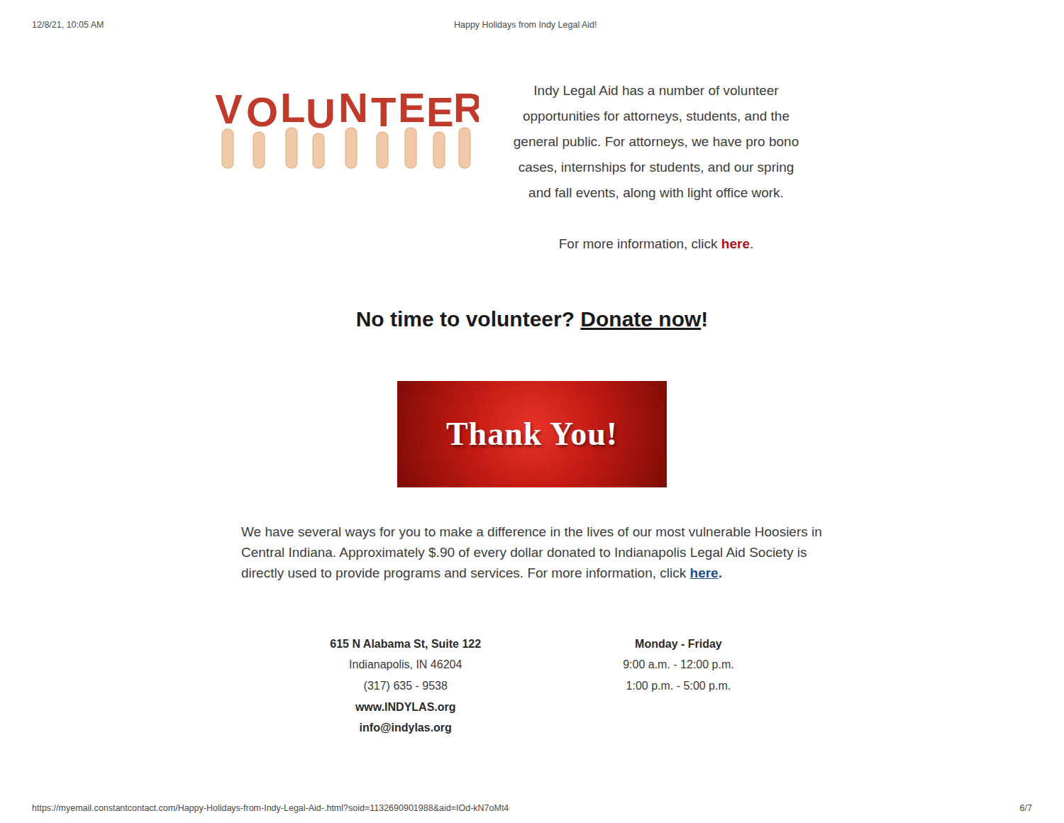12/8/21, 10:05 AM
Happy Holidays from Indy Legal Aid!
Indy Legal Aid has a number of volunteer opportunities for attorneys, students, and the general public. For attorneys, we have pro bono cases, internships for students, and our spring and fall events, along with light office work.
For more information, click here.
No time to volunteer? Donate now!
Thank You!
We have several ways for you to make a difference in the lives of our most vulnerable Hoosiers in Central Indiana. Approximately $.90 of every dollar donated to Indianapolis Legal Aid Society is directly used to provide programs and services. For more information, click here.
615 N Alabama St, Suite 122
Indianapolis, IN 46204
(317) 635 - 9538
www.INDYLAS.org
info@indylas.org
Monday - Friday
9:00 a.m. - 12:00 p.m.
1:00 p.m. - 5:00 p.m.
https://myemail.constantcontact.com/Happy-Holidays-from-Indy-Legal-Aid-.html?soid=1132690901988&aid=IOd-kN7oMt4
6/7